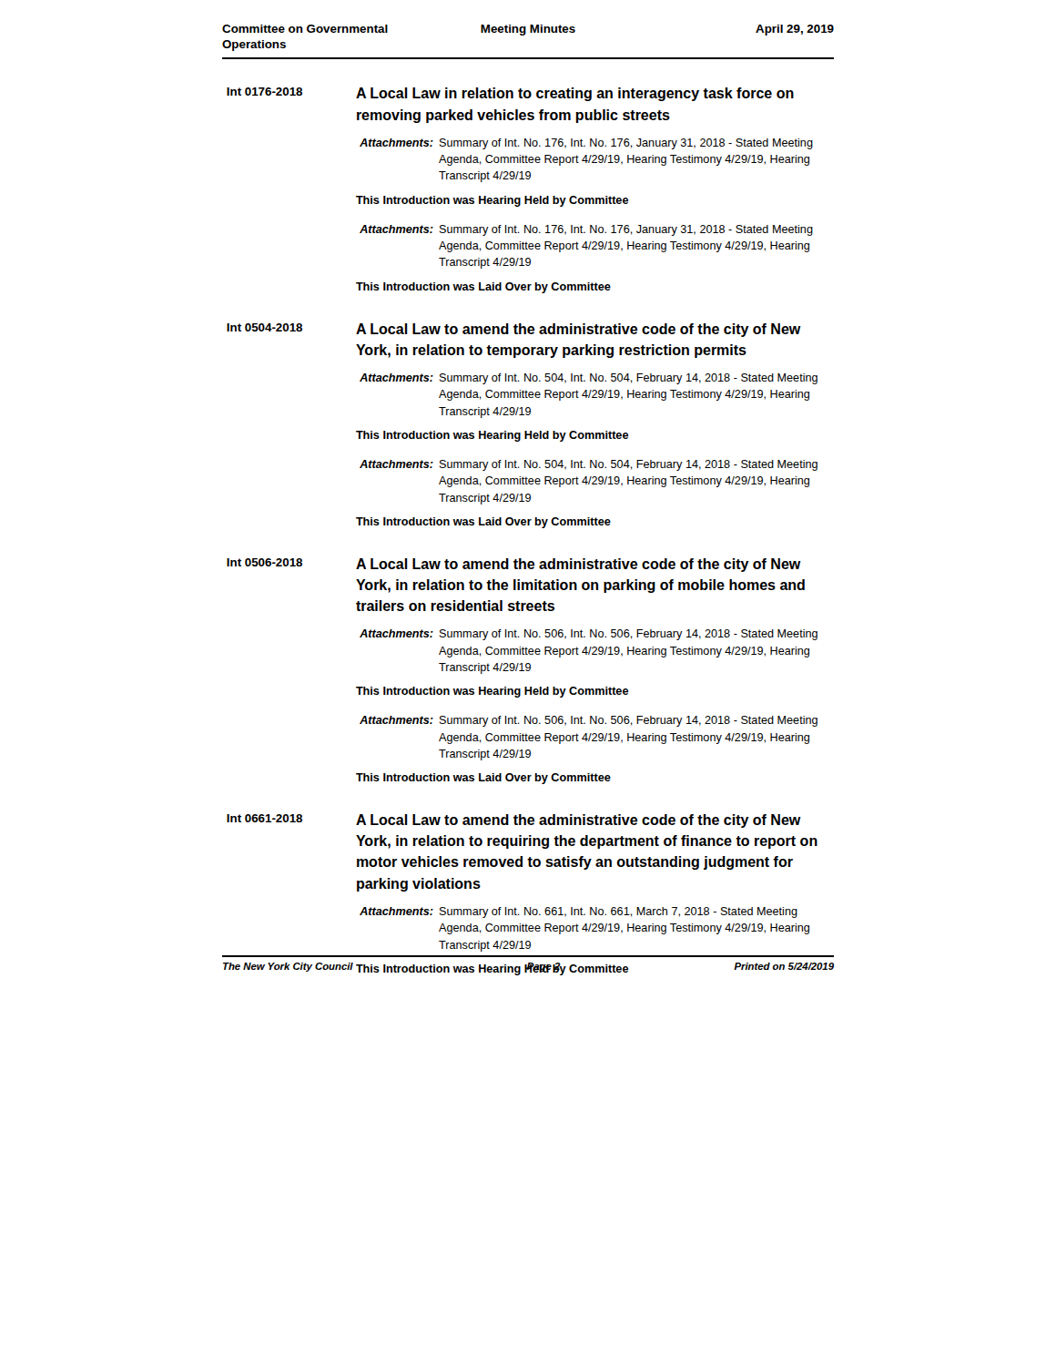Committee on Governmental Operations
Meeting Minutes
April 29, 2019
Int 0176-2018
A Local Law in relation to creating an interagency task force on removing parked vehicles from public streets
Attachments:
Summary of Int. No. 176, Int. No. 176, January 31, 2018 - Stated Meeting Agenda, Committee Report 4/29/19, Hearing Testimony 4/29/19, Hearing Transcript 4/29/19
This Introduction was Hearing Held by Committee
Attachments:
Summary of Int. No. 176, Int. No. 176, January 31, 2018 - Stated Meeting Agenda, Committee Report 4/29/19, Hearing Testimony 4/29/19, Hearing Transcript 4/29/19
This Introduction was Laid Over by Committee
Int 0504-2018
A Local Law to amend the administrative code of the city of New York, in relation to temporary parking restriction permits
Attachments:
Summary of Int. No. 504, Int. No. 504, February 14, 2018 - Stated Meeting Agenda, Committee Report 4/29/19, Hearing Testimony 4/29/19, Hearing Transcript 4/29/19
This Introduction was Hearing Held by Committee
Attachments:
Summary of Int. No. 504, Int. No. 504, February 14, 2018 - Stated Meeting Agenda, Committee Report 4/29/19, Hearing Testimony 4/29/19, Hearing Transcript 4/29/19
This Introduction was Laid Over by Committee
Int 0506-2018
A Local Law to amend the administrative code of the city of New York, in relation to the limitation on parking of mobile homes and trailers on residential streets
Attachments:
Summary of Int. No. 506, Int. No. 506, February 14, 2018 - Stated Meeting Agenda, Committee Report 4/29/19, Hearing Testimony 4/29/19, Hearing Transcript 4/29/19
This Introduction was Hearing Held by Committee
Attachments:
Summary of Int. No. 506, Int. No. 506, February 14, 2018 - Stated Meeting Agenda, Committee Report 4/29/19, Hearing Testimony 4/29/19, Hearing Transcript 4/29/19
This Introduction was Laid Over by Committee
Int 0661-2018
A Local Law to amend the administrative code of the city of New York, in relation to requiring the department of finance to report on motor vehicles removed to satisfy an outstanding judgment for parking violations
Attachments:
Summary of Int. No. 661, Int. No. 661, March 7, 2018 - Stated Meeting Agenda, Committee Report 4/29/19, Hearing Testimony 4/29/19, Hearing Transcript 4/29/19
This Introduction was Hearing Held by Committee
The New York City Council
Page 2
Printed on 5/24/2019